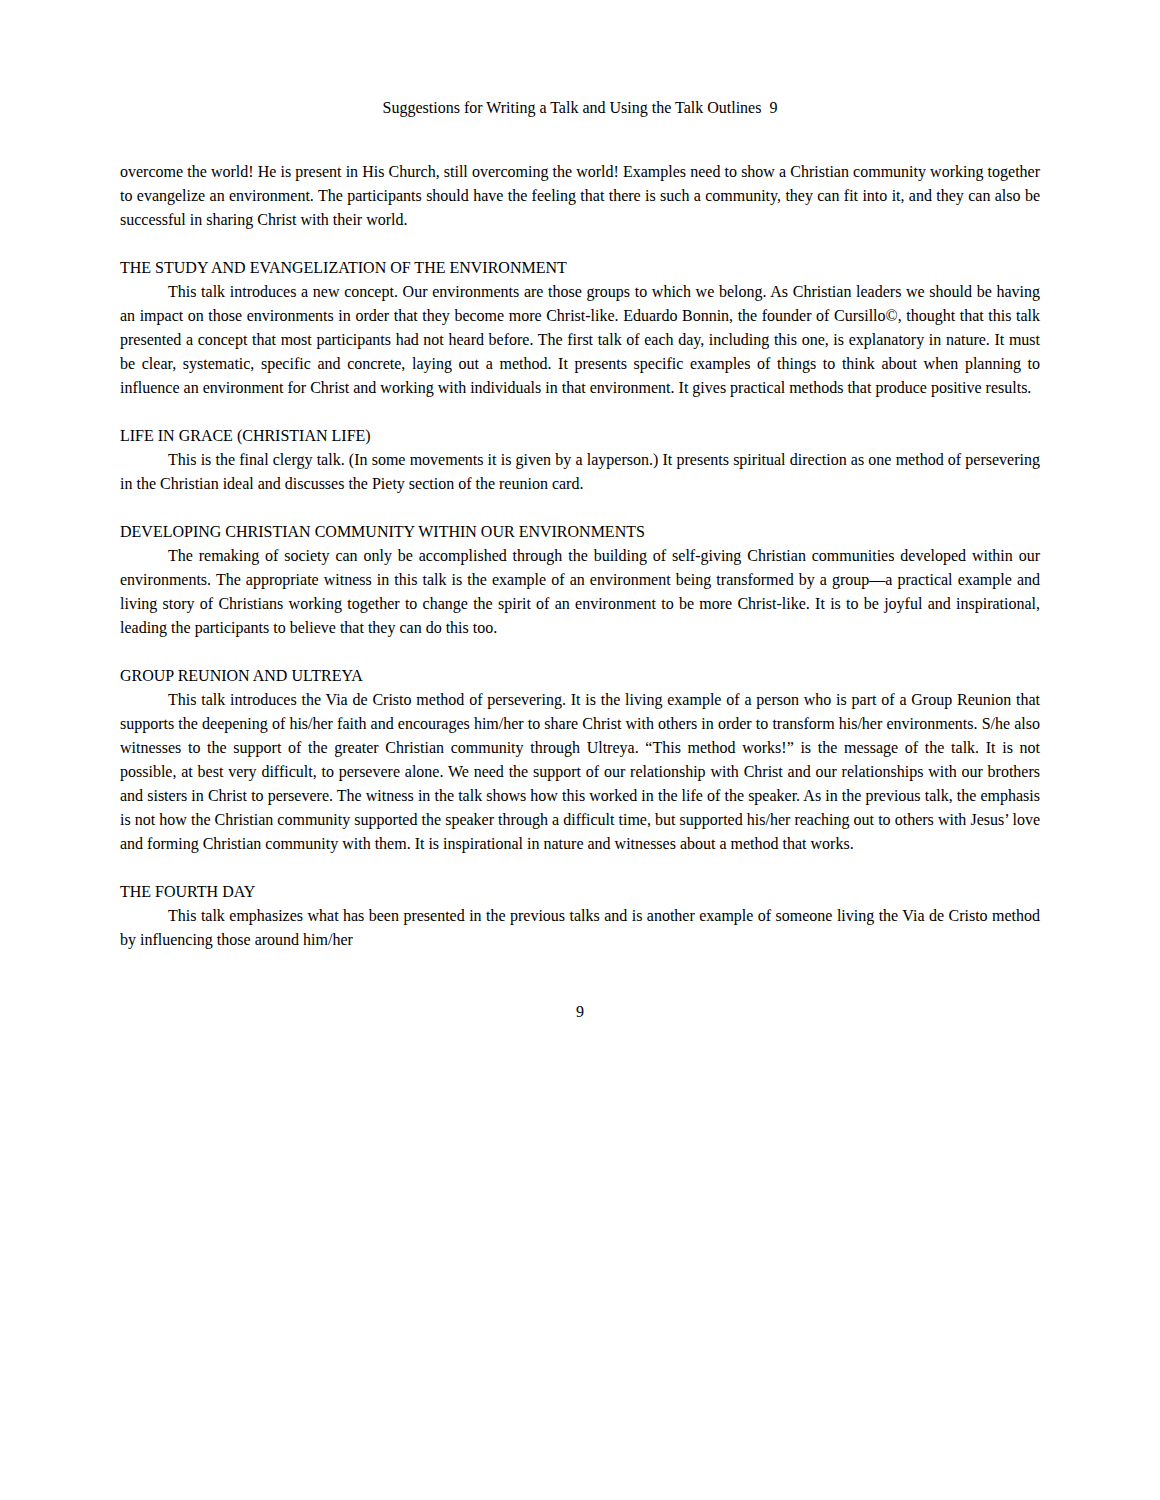Suggestions for Writing a Talk and Using the Talk Outlines 9
overcome the world! He is present in His Church, still overcoming the world! Examples need to show a Christian community working together to evangelize an environment. The participants should have the feeling that there is such a community, they can fit into it, and they can also be successful in sharing Christ with their world.
The Study and Evangelization of the Environment
This talk introduces a new concept. Our environments are those groups to which we belong. As Christian leaders we should be having an impact on those environments in order that they become more Christ-like. Eduardo Bonnin, the founder of Cursillo©, thought that this talk presented a concept that most participants had not heard before. The first talk of each day, including this one, is explanatory in nature. It must be clear, systematic, specific and concrete, laying out a method. It presents specific examples of things to think about when planning to influence an environment for Christ and working with individuals in that environment. It gives practical methods that produce positive results.
Life in Grace (Christian Life)
This is the final clergy talk. (In some movements it is given by a layperson.) It presents spiritual direction as one method of persevering in the Christian ideal and discusses the Piety section of the reunion card.
Developing Christian Community Within Our Environments
The remaking of society can only be accomplished through the building of self-giving Christian communities developed within our environments. The appropriate witness in this talk is the example of an environment being transformed by a group—a practical example and living story of Christians working together to change the spirit of an environment to be more Christ-like. It is to be joyful and inspirational, leading the participants to believe that they can do this too.
Group Reunion and Ultreya
This talk introduces the Via de Cristo method of persevering. It is the living example of a person who is part of a Group Reunion that supports the deepening of his/her faith and encourages him/her to share Christ with others in order to transform his/her environments. S/he also witnesses to the support of the greater Christian community through Ultreya. “This method works!” is the message of the talk. It is not possible, at best very difficult, to persevere alone. We need the support of our relationship with Christ and our relationships with our brothers and sisters in Christ to persevere. The witness in the talk shows how this worked in the life of the speaker. As in the previous talk, the emphasis is not how the Christian community supported the speaker through a difficult time, but supported his/her reaching out to others with Jesus’ love and forming Christian community with them. It is inspirational in nature and witnesses about a method that works.
The Fourth Day
This talk emphasizes what has been presented in the previous talks and is another example of someone living the Via de Cristo method by influencing those around him/her
9